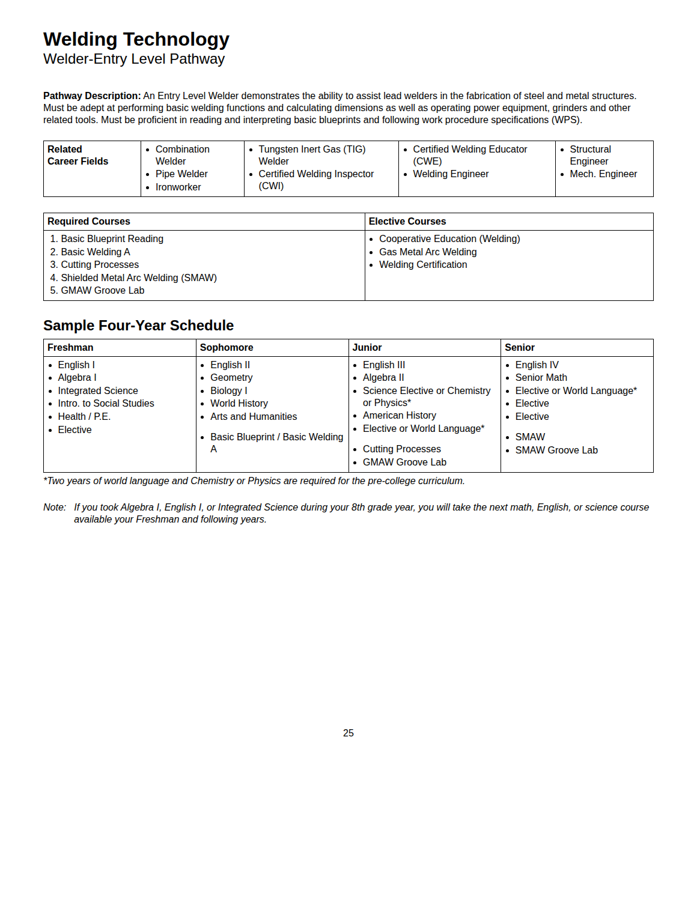Welding Technology
Welder-Entry Level Pathway
Pathway Description: An Entry Level Welder demonstrates the ability to assist lead welders in the fabrication of steel and metal structures. Must be adept at performing basic welding functions and calculating dimensions as well as operating power equipment, grinders and other related tools. Must be proficient in reading and interpreting basic blueprints and following work procedure specifications (WPS).
| Related Career Fields | Combination Welder Pipe Welder Ironworker | Tungsten Inert Gas (TIG) Welder Certified Welding Inspector (CWI) | Certified Welding Educator (CWE) Welding Engineer | Structural Engineer Mech. Engineer |
| Required Courses | Elective Courses |
| --- | --- |
| Basic Blueprint Reading Basic Welding A Cutting Processes Shielded Metal Arc Welding (SMAW) GMAW Groove Lab | Cooperative Education (Welding) Gas Metal Arc Welding Welding Certification |
Sample Four-Year Schedule
| Freshman | Sophomore | Junior | Senior |
| --- | --- | --- | --- |
| English I Algebra I Integrated Science Intro. to Social Studies Health / P.E. Elective | English II Geometry Biology I World History Arts and Humanities Basic Blueprint / Basic Welding A | English III Algebra II Science Elective or Chemistry or Physics* American History Elective or World Language* Cutting Processes GMAW Groove Lab | English IV Senior Math Elective or World Language* Elective Elective SMAW SMAW Groove Lab |
*Two years of world language and Chemistry or Physics are required for the pre-college curriculum.
Note: If you took Algebra I, English I, or Integrated Science during your 8th grade year, you will take the next math, English, or science course available your Freshman and following years.
25